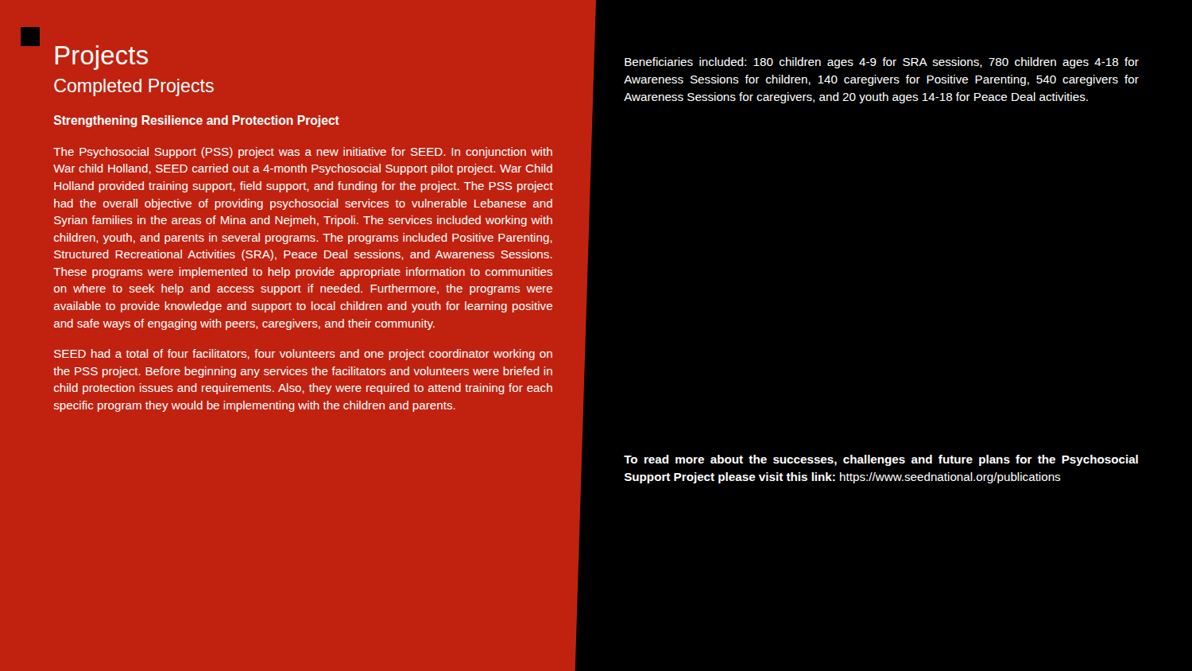Projects
Completed Projects
Strengthening Resilience and Protection Project
The Psychosocial Support (PSS) project was a new initiative for SEED. In conjunction with War child Holland, SEED carried out a 4-month Psychosocial Support pilot project. War Child Holland provided training support, field support, and funding for the project. The PSS project had the overall objective of providing psychosocial services to vulnerable Lebanese and Syrian families in the areas of Mina and Nejmeh, Tripoli. The services included working with children, youth, and parents in several programs. The programs included Positive Parenting, Structured Recreational Activities (SRA), Peace Deal sessions, and Awareness Sessions. These programs were implemented to help provide appropriate information to communities on where to seek help and access support if needed. Furthermore, the programs were available to provide knowledge and support to local children and youth for learning positive and safe ways of engaging with peers, caregivers, and their community.
SEED had a total of four facilitators, four volunteers and one project coordinator working on the PSS project. Before beginning any services the facilitators and volunteers were briefed in child protection issues and requirements. Also, they were required to attend training for each specific program they would be implementing with the children and parents.
Beneficiaries included: 180 children ages 4-9 for SRA sessions, 780 children ages 4-18 for Awareness Sessions for children, 140 caregivers for Positive Parenting, 540 caregivers for Awareness Sessions for caregivers, and 20 youth ages 14-18 for Peace Deal activities.
To read more about the successes, challenges and future plans for the Psychosocial Support Project please visit this link: https://www.seednational.org/publications